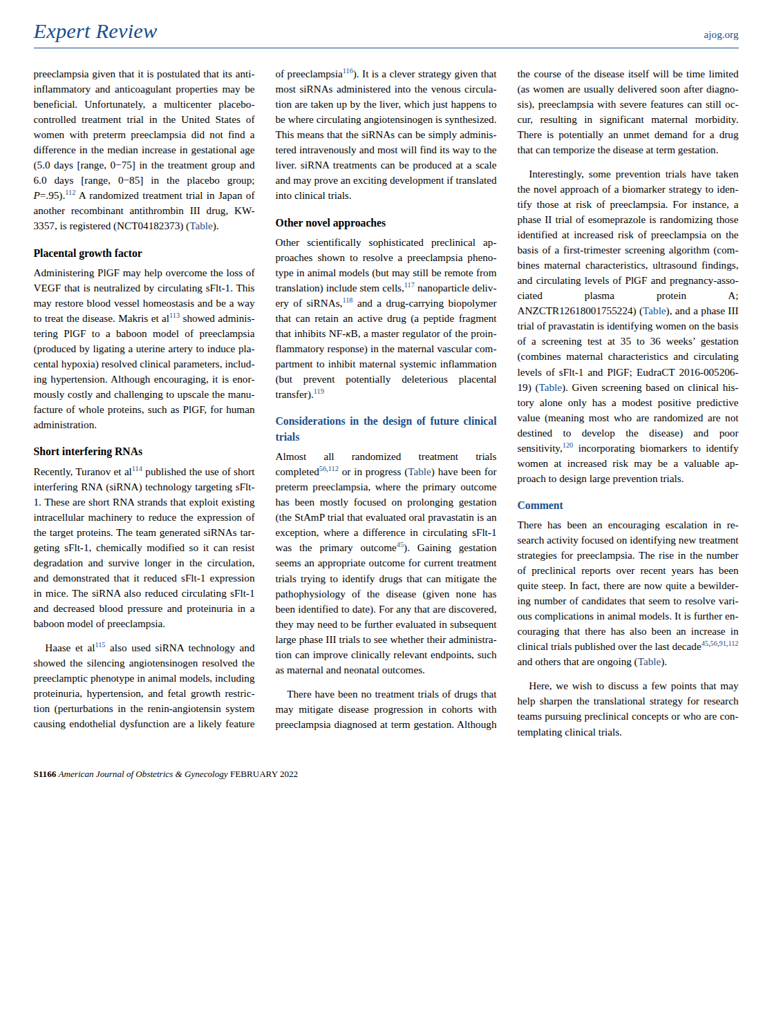Expert Review
ajog.org
preeclampsia given that it is postulated that its anti-inflammatory and anticoagulant properties may be beneficial. Unfortunately, a multicenter placebo-controlled treatment trial in the United States of women with preterm preeclampsia did not find a difference in the median increase in gestational age (5.0 days [range, 0−75] in the treatment group and 6.0 days [range, 0−85] in the placebo group; P=.95).112 A randomized treatment trial in Japan of another recombinant antithrombin III drug, KW-3357, is registered (NCT04182373) (Table).
Placental growth factor
Administering PlGF may help overcome the loss of VEGF that is neutralized by circulating sFlt-1. This may restore blood vessel homeostasis and be a way to treat the disease. Makris et al113 showed administering PlGF to a baboon model of preeclampsia (produced by ligating a uterine artery to induce placental hypoxia) resolved clinical parameters, including hypertension. Although encouraging, it is enormously costly and challenging to upscale the manufacture of whole proteins, such as PlGF, for human administration.
Short interfering RNAs
Recently, Turanov et al114 published the use of short interfering RNA (siRNA) technology targeting sFlt-1. These are short RNA strands that exploit existing intracellular machinery to reduce the expression of the target proteins. The team generated siRNAs targeting sFlt-1, chemically modified so it can resist degradation and survive longer in the circulation, and demonstrated that it reduced sFlt-1 expression in mice. The siRNA also reduced circulating sFlt-1 and decreased blood pressure and proteinuria in a baboon model of preeclampsia.
Haase et al115 also used siRNA technology and showed the silencing angiotensinogen resolved the preeclamptic phenotype in animal models, including proteinuria, hypertension, and fetal growth restriction (perturbations in the renin-angiotensin system causing endothelial dysfunction are a likely feature of preeclampsia116). It is a clever strategy given that most siRNAs administered into the venous circulation are taken up by the liver, which just happens to be where circulating angiotensinogen is synthesized. This means that the siRNAs can be simply administered intravenously and most will find its way to the liver. siRNA treatments can be produced at a scale and may prove an exciting development if translated into clinical trials.
Other novel approaches
Other scientifically sophisticated preclinical approaches shown to resolve a preeclampsia phenotype in animal models (but may still be remote from translation) include stem cells,117 nanoparticle delivery of siRNAs,118 and a drug-carrying biopolymer that can retain an active drug (a peptide fragment that inhibits NF-κ B, a master regulator of the proinflammatory response) in the maternal vascular compartment to inhibit maternal systemic inflammation (but prevent potentially deleterious placental transfer).119
Considerations in the design of future clinical trials
Almost all randomized treatment trials completed56,112 or in progress (Table) have been for preterm preeclampsia, where the primary outcome has been mostly focused on prolonging gestation (the StAmP trial that evaluated oral pravastatin is an exception, where a difference in circulating sFlt-1 was the primary outcome45). Gaining gestation seems an appropriate outcome for current treatment trials trying to identify drugs that can mitigate the pathophysiology of the disease (given none has been identified to date). For any that are discovered, they may need to be further evaluated in subsequent large phase III trials to see whether their administration can improve clinically relevant endpoints, such as maternal and neonatal outcomes.
There have been no treatment trials of drugs that may mitigate disease progression in cohorts with preeclampsia diagnosed at term gestation. Although the course of the disease itself will be time limited (as women are usually delivered soon after diagnosis), preeclampsia with severe features can still occur, resulting in significant maternal morbidity. There is potentially an unmet demand for a drug that can temporize the disease at term gestation.
Interestingly, some prevention trials have taken the novel approach of a biomarker strategy to identify those at risk of preeclampsia. For instance, a phase II trial of esomeprazole is randomizing those identified at increased risk of preeclampsia on the basis of a first-trimester screening algorithm (combines maternal characteristics, ultrasound findings, and circulating levels of PlGF and pregnancy-associated plasma protein A; ANZCTR12618001755224) (Table), and a phase III trial of pravastatin is identifying women on the basis of a screening test at 35 to 36 weeks’ gestation (combines maternal characteristics and circulating levels of sFlt-1 and PlGF; EudraCT 2016-005206-19) (Table). Given screening based on clinical history alone only has a modest positive predictive value (meaning most who are randomized are not destined to develop the disease) and poor sensitivity,120 incorporating biomarkers to identify women at increased risk may be a valuable approach to design large prevention trials.
Comment
There has been an encouraging escalation in research activity focused on identifying new treatment strategies for preeclampsia. The rise in the number of preclinical reports over recent years has been quite steep. In fact, there are now quite a bewildering number of candidates that seem to resolve various complications in animal models. It is further encouraging that there has also been an increase in clinical trials published over the last decade45,56,91,112 and others that are ongoing (Table).
Here, we wish to discuss a few points that may help sharpen the translational strategy for research teams pursuing preclinical concepts or who are contemplating clinical trials.
S1166 American Journal of Obstetrics & Gynecology FEBRUARY 2022